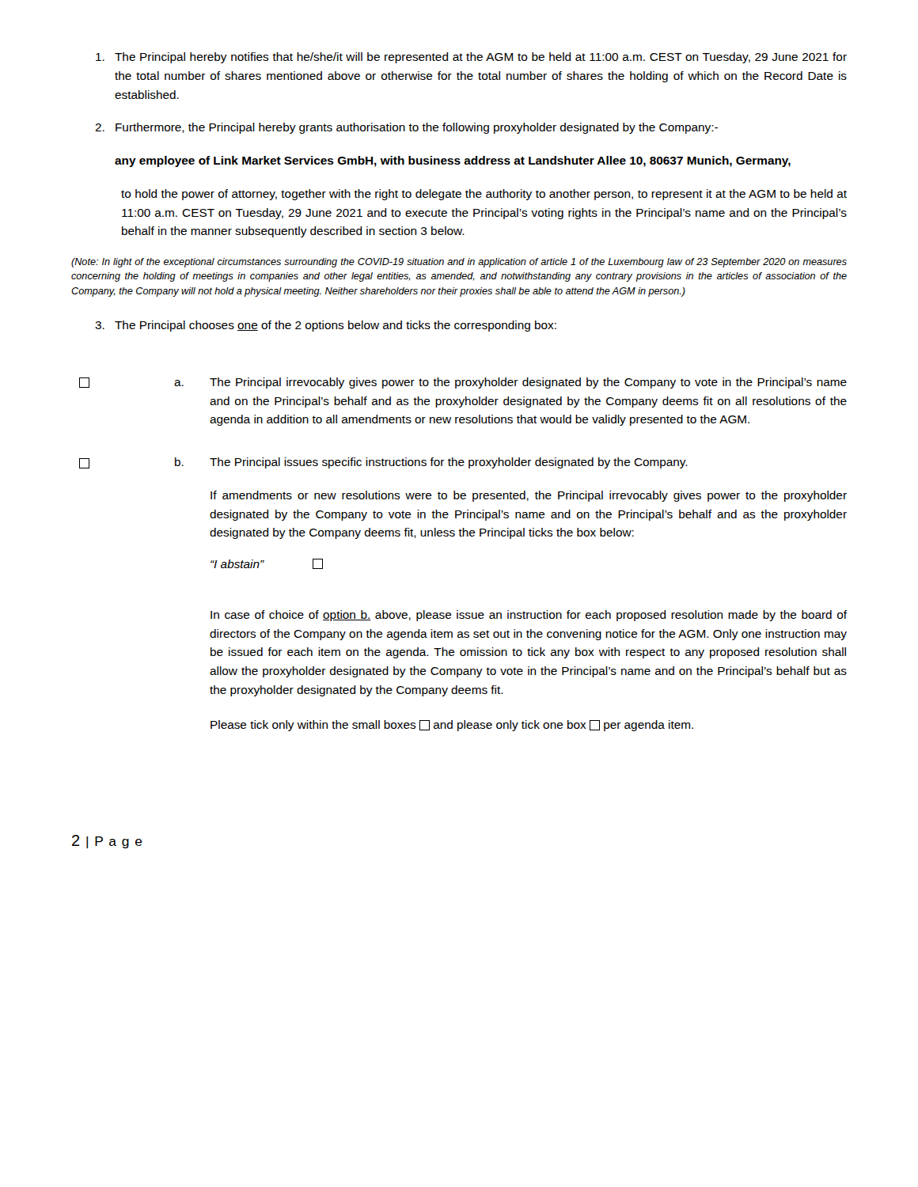1.
The Principal hereby notifies that he/she/it will be represented at the AGM to be held at 11:00 a.m. CEST on Tuesday, 29 June 2021 for the total number of shares mentioned above or otherwise for the total number of shares the holding of which on the Record Date is established.
2.
Furthermore, the Principal hereby grants authorisation to the following proxyholder designated by the Company:-
any employee of Link Market Services GmbH, with business address at Landshuter Allee 10, 80637 Munich, Germany,
to hold the power of attorney, together with the right to delegate the authority to another person, to represent it at the AGM to be held at 11:00 a.m. CEST on Tuesday, 29 June 2021 and to execute the Principal’s voting rights in the Principal’s name and on the Principal’s behalf in the manner subsequently described in section 3 below.
(Note: In light of the exceptional circumstances surrounding the COVID-19 situation and in application of article 1 of the Luxembourg law of 23 September 2020 on measures concerning the holding of meetings in companies and other legal entities, as amended, and notwithstanding any contrary provisions in the articles of association of the Company, the Company will not hold a physical meeting. Neither shareholders nor their proxies shall be able to attend the AGM in person.)
3.
The Principal chooses one of the 2 options below and ticks the corresponding box:
a.
The Principal irrevocably gives power to the proxyholder designated by the Company to vote in the Principal’s name and on the Principal’s behalf and as the proxyholder designated by the Company deems fit on all resolutions of the agenda in addition to all amendments or new resolutions that would be validly presented to the AGM.
b.
The Principal issues specific instructions for the proxyholder designated by the Company.
If amendments or new resolutions were to be presented, the Principal irrevocably gives power to the proxyholder designated by the Company to vote in the Principal’s name and on the Principal’s behalf and as the proxyholder designated by the Company deems fit, unless the Principal ticks the box below:
“I abstain”
In case of choice of option b. above, please issue an instruction for each proposed resolution made by the board of directors of the Company on the agenda item as set out in the convening notice for the AGM. Only one instruction may be issued for each item on the agenda. The omission to tick any box with respect to any proposed resolution shall allow the proxyholder designated by the Company to vote in the Principal’s name and on the Principal’s behalf but as the proxyholder designated by the Company deems fit.
Please tick only within the small boxes and please only tick one box per agenda item.
2 | P a g e